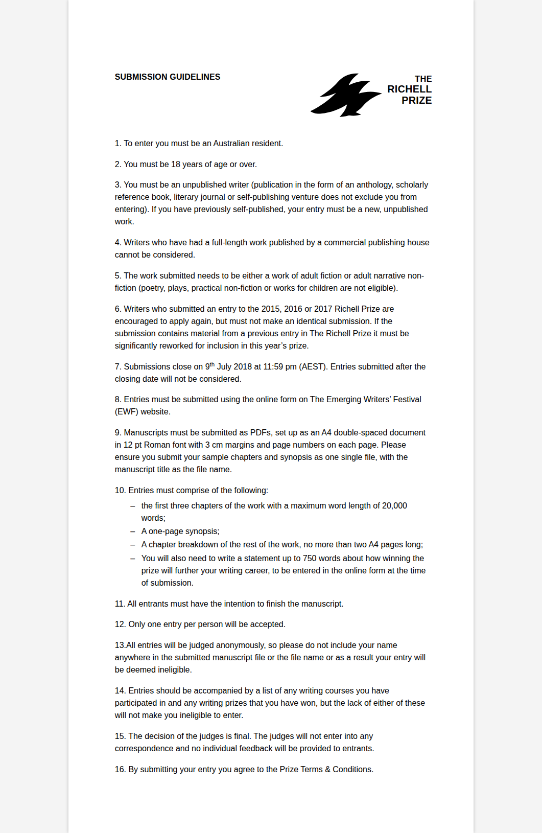THE RICHELL PRIZE
SUBMISSION GUIDELINES
1. To enter you must be an Australian resident.
2. You must be 18 years of age or over.
3. You must be an unpublished writer (publication in the form of an anthology, scholarly reference book, literary journal or self-publishing venture does not exclude you from entering). If you have previously self-published, your entry must be a new, unpublished work.
4. Writers who have had a full-length work published by a commercial publishing house cannot be considered.
5. The work submitted needs to be either a work of adult fiction or adult narrative non-fiction (poetry, plays, practical non-fiction or works for children are not eligible).
6. Writers who submitted an entry to the 2015, 2016 or 2017 Richell Prize are encouraged to apply again, but must not make an identical submission. If the submission contains material from a previous entry in The Richell Prize it must be significantly reworked for inclusion in this year’s prize.
7. Submissions close on 9th July 2018 at 11:59 pm (AEST). Entries submitted after the closing date will not be considered.
8. Entries must be submitted using the online form on The Emerging Writers’ Festival (EWF) website.
9. Manuscripts must be submitted as PDFs, set up as an A4 double-spaced document in 12 pt Roman font with 3 cm margins and page numbers on each page. Please ensure you submit your sample chapters and synopsis as one single file, with the manuscript title as the file name.
10. Entries must comprise of the following:
the first three chapters of the work with a maximum word length of 20,000 words;
A one-page synopsis;
A chapter breakdown of the rest of the work, no more than two A4 pages long;
You will also need to write a statement up to 750 words about how winning the prize will further your writing career, to be entered in the online form at the time of submission.
11. All entrants must have the intention to finish the manuscript.
12. Only one entry per person will be accepted.
13.All entries will be judged anonymously, so please do not include your name anywhere in the submitted manuscript file or the file name or as a result your entry will be deemed ineligible.
14. Entries should be accompanied by a list of any writing courses you have participated in and any writing prizes that you have won, but the lack of either of these will not make you ineligible to enter.
15. The decision of the judges is final. The judges will not enter into any correspondence and no individual feedback will be provided to entrants.
16. By submitting your entry you agree to the Prize Terms & Conditions.